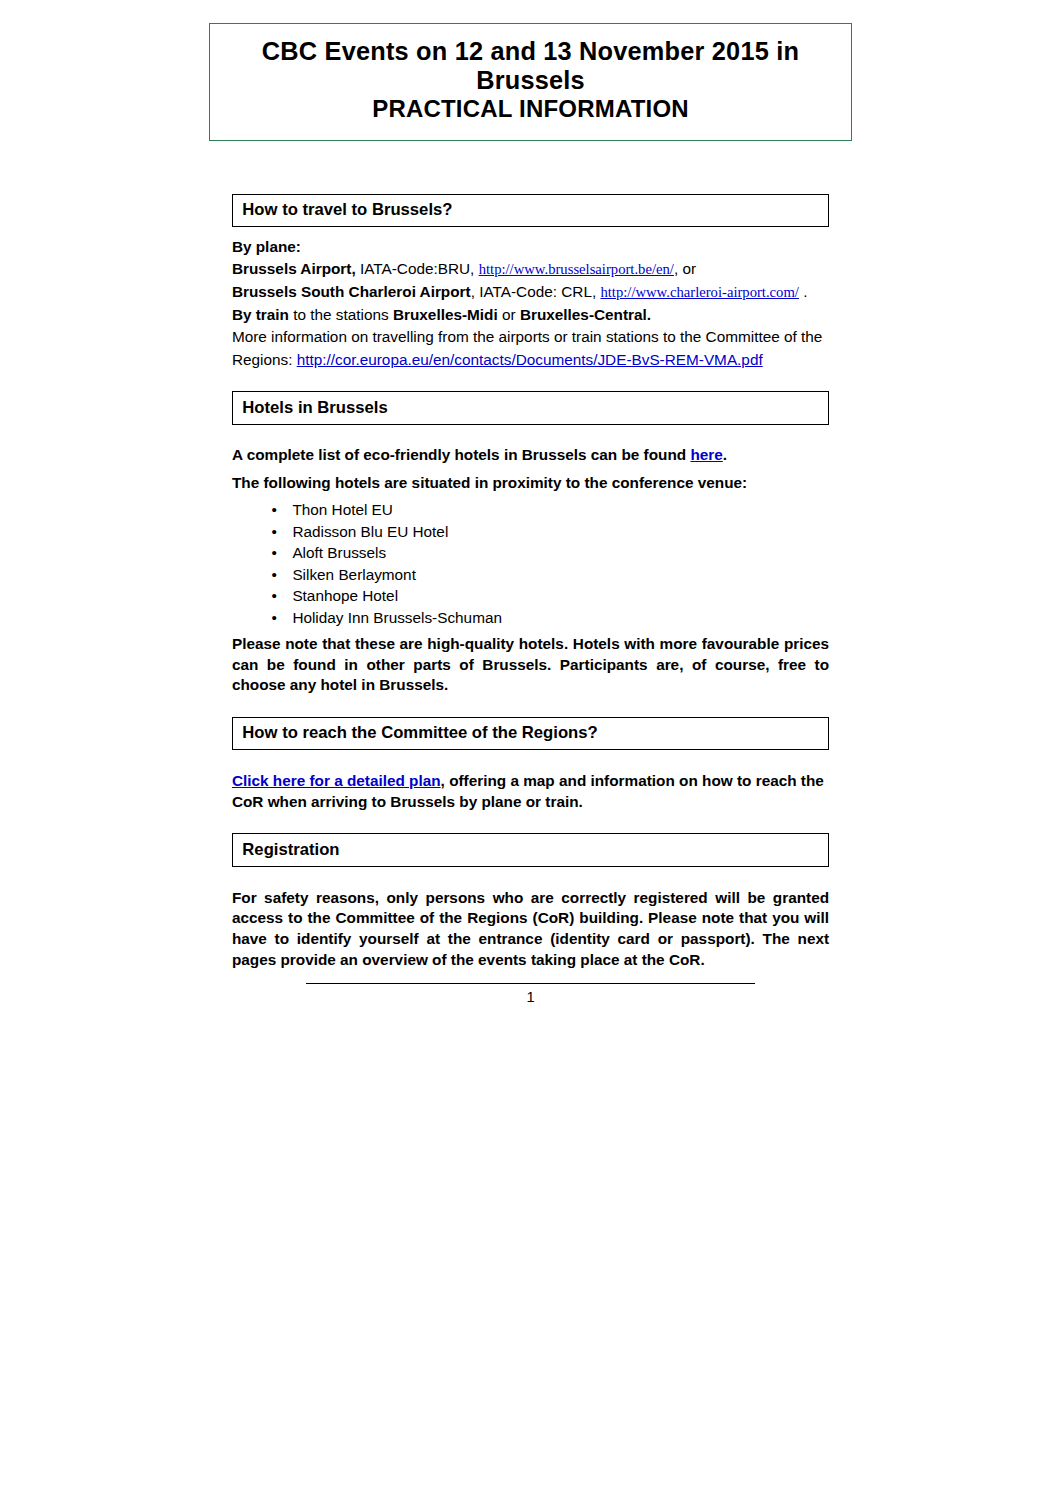CBC Events on 12 and 13 November 2015 in Brussels PRACTICAL INFORMATION
How to travel to Brussels?
By plane:
Brussels Airport, IATA-Code:BRU, http://www.brusselsairport.be/en/, or
Brussels South Charleroi Airport, IATA-Code: CRL, http://www.charleroi-airport.com/ .
By train to the stations Bruxelles-Midi or Bruxelles-Central.
More information on travelling from the airports or train stations to the Committee of the
Regions: http://cor.europa.eu/en/contacts/Documents/JDE-BvS-REM-VMA.pdf
Hotels in Brussels
A complete list of eco-friendly hotels in Brussels can be found here.
The following hotels are situated in proximity to the conference venue:
Thon Hotel EU
Radisson Blu EU Hotel
Aloft Brussels
Silken Berlaymont
Stanhope Hotel
Holiday Inn Brussels-Schuman
Please note that these are high-quality hotels. Hotels with more favourable prices can be found in other parts of Brussels. Participants are, of course, free to choose any hotel in Brussels.
How to reach the Committee of the Regions?
Click here for a detailed plan, offering a map and information on how to reach the CoR when arriving to Brussels by plane or train.
Registration
For safety reasons, only persons who are correctly registered will be granted access to the Committee of the Regions (CoR) building. Please note that you will have to identify yourself at the entrance (identity card or passport). The next pages provide an overview of the events taking place at the CoR.
1